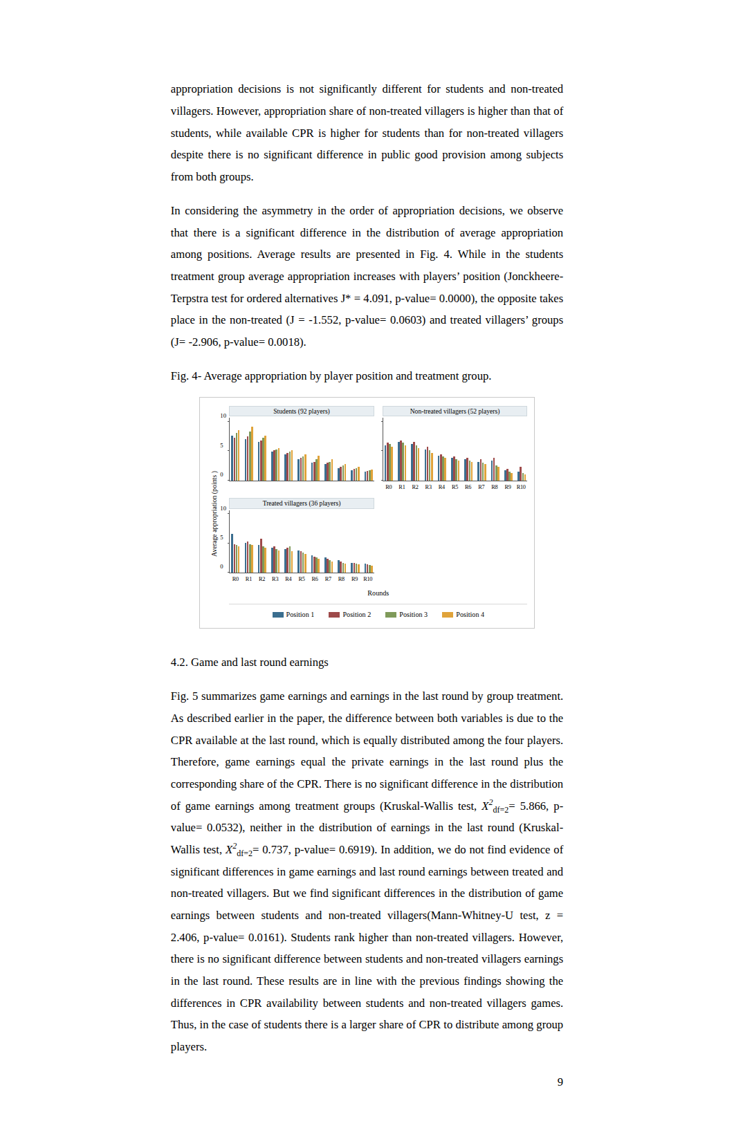appropriation decisions is not significantly different for students and non-treated villagers. However, appropriation share of non-treated villagers is higher than that of students, while available CPR is higher for students than for non-treated villagers despite there is no significant difference in public good provision among subjects from both groups.
In considering the asymmetry in the order of appropriation decisions, we observe that there is a significant difference in the distribution of average appropriation among positions. Average results are presented in Fig. 4. While in the students treatment group average appropriation increases with players’ position (Jonckheere-Terpstra test for ordered alternatives J* = 4.091, p-value= 0.0000), the opposite takes place in the non-treated (J = -1.552, p-value= 0.0603) and treated villagers’ groups (J= -2.906, p-value= 0.0018).
Fig. 4- Average appropriation by player position and treatment group.
Average appropriation (points )
Students (92 players)
0
5
10
R0 R1 R2 R3 R4 R5 R6 R7 R8 R9 R10
Non-treated villagers (52 players)
R0 R1 R2 R3 R4 R5 R6 R7 R8 R9 R10
Treated villagers (36 players)
0
5
10
R0 R1 R2 R3 R4 R5 R6 R7 R8 R9 R10
Rounds
Position 1
Position 2
Position 3
Position 4
4.2. Game and last round earnings
Fig. 5 summarizes game earnings and earnings in the last round by group treatment. As described earlier in the paper, the difference between both variables is due to the CPR available at the last round, which is equally distributed among the four players. Therefore, game earnings equal the private earnings in the last round plus the corresponding share of the CPR. There is no significant difference in the distribution of game earnings among treatment groups (Kruskal-Wallis test, X2df=2= 5.866, p-value= 0.0532), neither in the distribution of earnings in the last round (Kruskal-Wallis test, X2df=2= 0.737, p-value= 0.6919). In addition, we do not find evidence of significant differences in game earnings and last round earnings between treated and non-treated villagers. But we find significant differences in the distribution of game earnings between students and non-treated villagers(Mann-Whitney-U test, z = 2.406, p-value= 0.0161). Students rank higher than non-treated villagers. However, there is no significant difference between students and non-treated villagers earnings in the last round. These results are in line with the previous findings showing the differences in CPR availability between students and non-treated villagers games. Thus, in the case of students there is a larger share of CPR to distribute among group players.
9